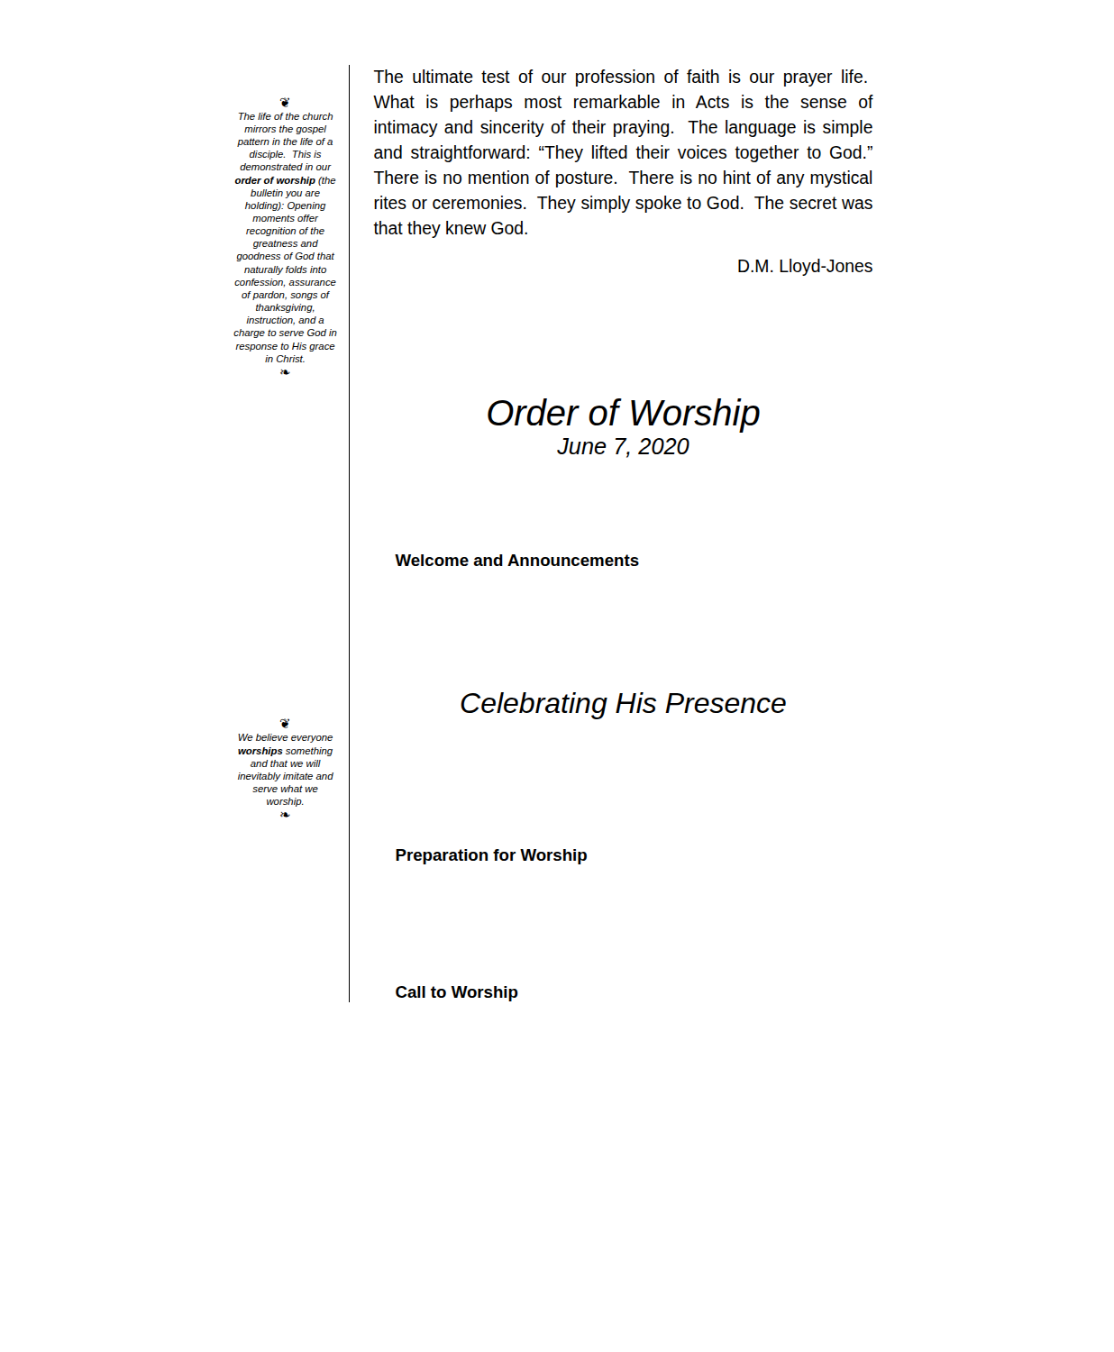❦ The life of the church mirrors the gospel pattern in the life of a disciple. This is demonstrated in our order of worship (the bulletin you are holding): Opening moments offer recognition of the greatness and goodness of God that naturally folds into confession, assurance of pardon, songs of thanksgiving, instruction, and a charge to serve God in response to His grace in Christ. ❧
❦ We believe everyone worships something and that we will inevitably imitate and serve what we worship. ❧
The ultimate test of our profession of faith is our prayer life. What is perhaps most remarkable in Acts is the sense of intimacy and sincerity of their praying. The language is simple and straightforward: “They lifted their voices together to God.” There is no mention of posture. There is no hint of any mystical rites or ceremonies. They simply spoke to God. The secret was that they knew God.
D.M. Lloyd-Jones
Order of Worship
June 7, 2020
Welcome and Announcements
Celebrating His Presence
Preparation for Worship
Call to Worship